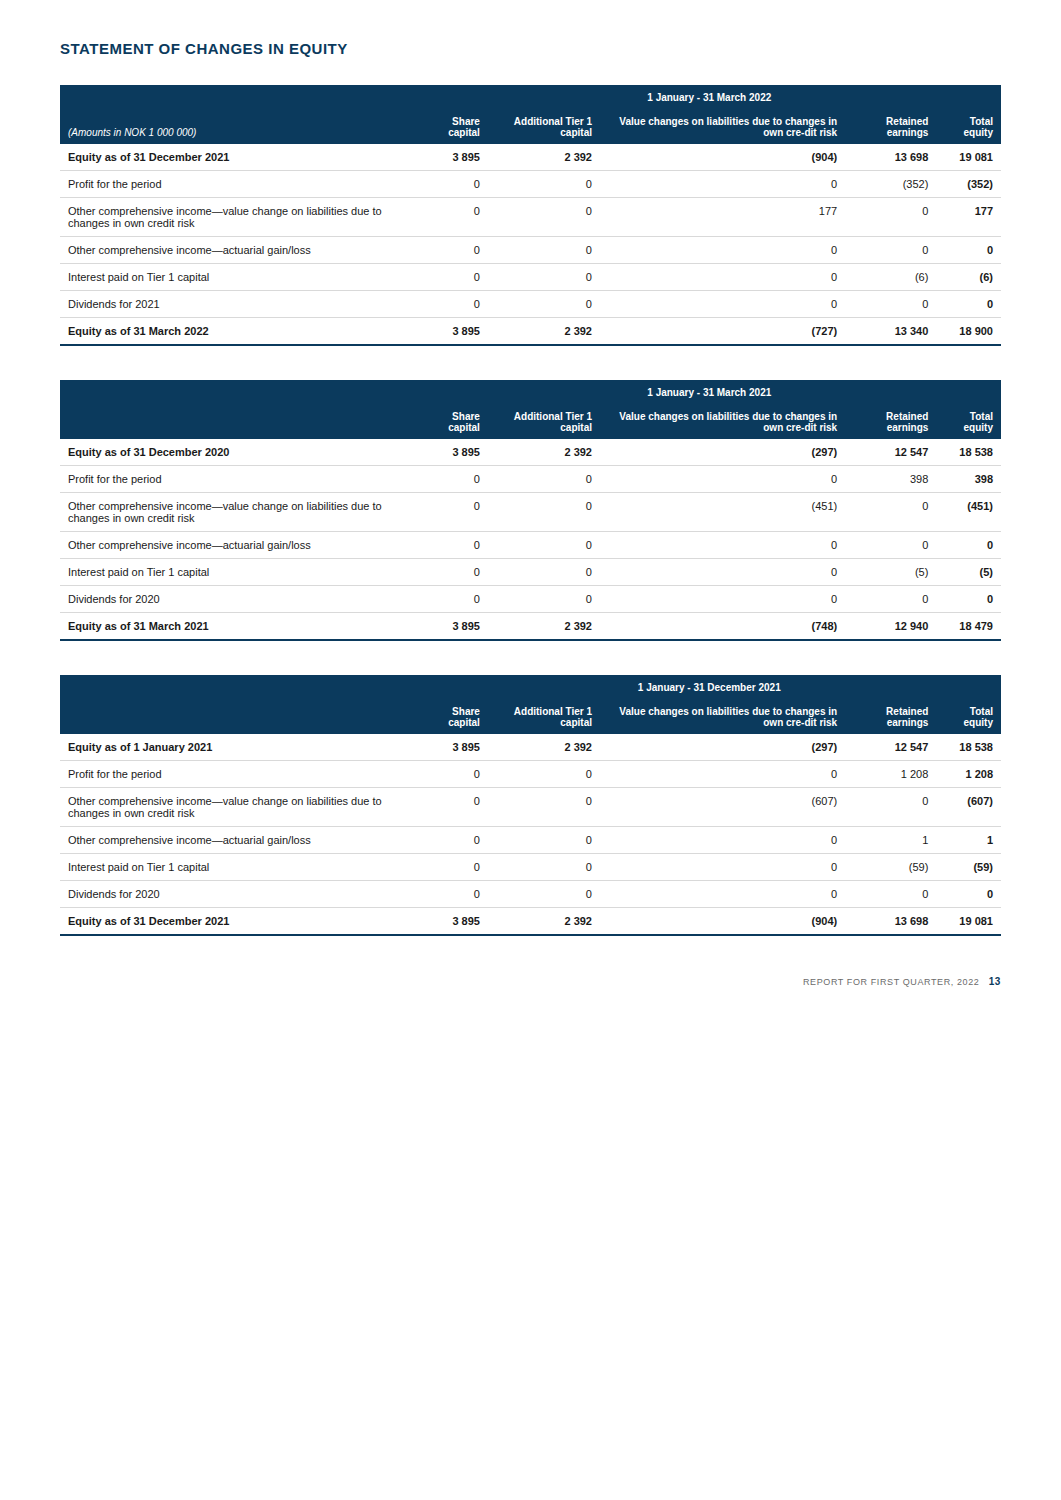Statement of Changes in Equity
| (Amounts in NOK 1 000 000) | 1 January - 31 March 2022 |
| --- | --- |
| Share capital | Additional Tier 1 capital | Value changes on liabilities due to changes in own cre‑dit risk | Retained earnings | Total equity |
| Equity as of 31 December 2021 | 3 895 | 2 392 | (904) | 13 698 | 19 081 |
| Profit for the period | 0 | 0 | 0 | (352) | (352) |
| Other comprehensive income—value change on liabilities due to changes in own credit risk | 0 | 0 | 177 | 0 | 177 |
| Other comprehensive income—actuarial gain/loss | 0 | 0 | 0 | 0 | 0 |
| Interest paid on Tier 1 capital | 0 | 0 | 0 | (6) | (6) |
| Dividends for 2021 | 0 | 0 | 0 | 0 | 0 |
| Equity as of 31 March 2022 | 3 895 | 2 392 | (727) | 13 340 | 18 900 |
| | 1 January - 31 March 2021 |
| --- | --- |
| Share capital | Additional Tier 1 capital | Value changes on liabilities due to changes in own cre‑dit risk | Retained earnings | Total equity |
| Equity as of 31 December 2020 | 3 895 | 2 392 | (297) | 12 547 | 18 538 |
| Profit for the period | 0 | 0 | 0 | 398 | 398 |
| Other comprehensive income—value change on liabilities due to changes in own credit risk | 0 | 0 | (451) | 0 | (451) |
| Other comprehensive income—actuarial gain/loss | 0 | 0 | 0 | 0 | 0 |
| Interest paid on Tier 1 capital | 0 | 0 | 0 | (5) | (5) |
| Dividends for 2020 | 0 | 0 | 0 | 0 | 0 |
| Equity as of 31 March 2021 | 3 895 | 2 392 | (748) | 12 940 | 18 479 |
| | 1 January - 31 December 2021 |
| --- | --- |
| Share capital | Additional Tier 1 capital | Value changes on liabilities due to changes in own cre‑dit risk | Retained earnings | Total equity |
| Equity as of 1 January 2021 | 3 895 | 2 392 | (297) | 12 547 | 18 538 |
| Profit for the period | 0 | 0 | 0 | 1 208 | 1 208 |
| Other comprehensive income—value change on liabilities due to changes in own credit risk | 0 | 0 | (607) | 0 | (607) |
| Other comprehensive income—actuarial gain/loss | 0 | 0 | 0 | 1 | 1 |
| Interest paid on Tier 1 capital | 0 | 0 | 0 | (59) | (59) |
| Dividends for 2020 | 0 | 0 | 0 | 0 | 0 |
| Equity as of 31 December 2021 | 3 895 | 2 392 | (904) | 13 698 | 19 081 |
REPORT FOR FIRST QUARTER, 2022 13